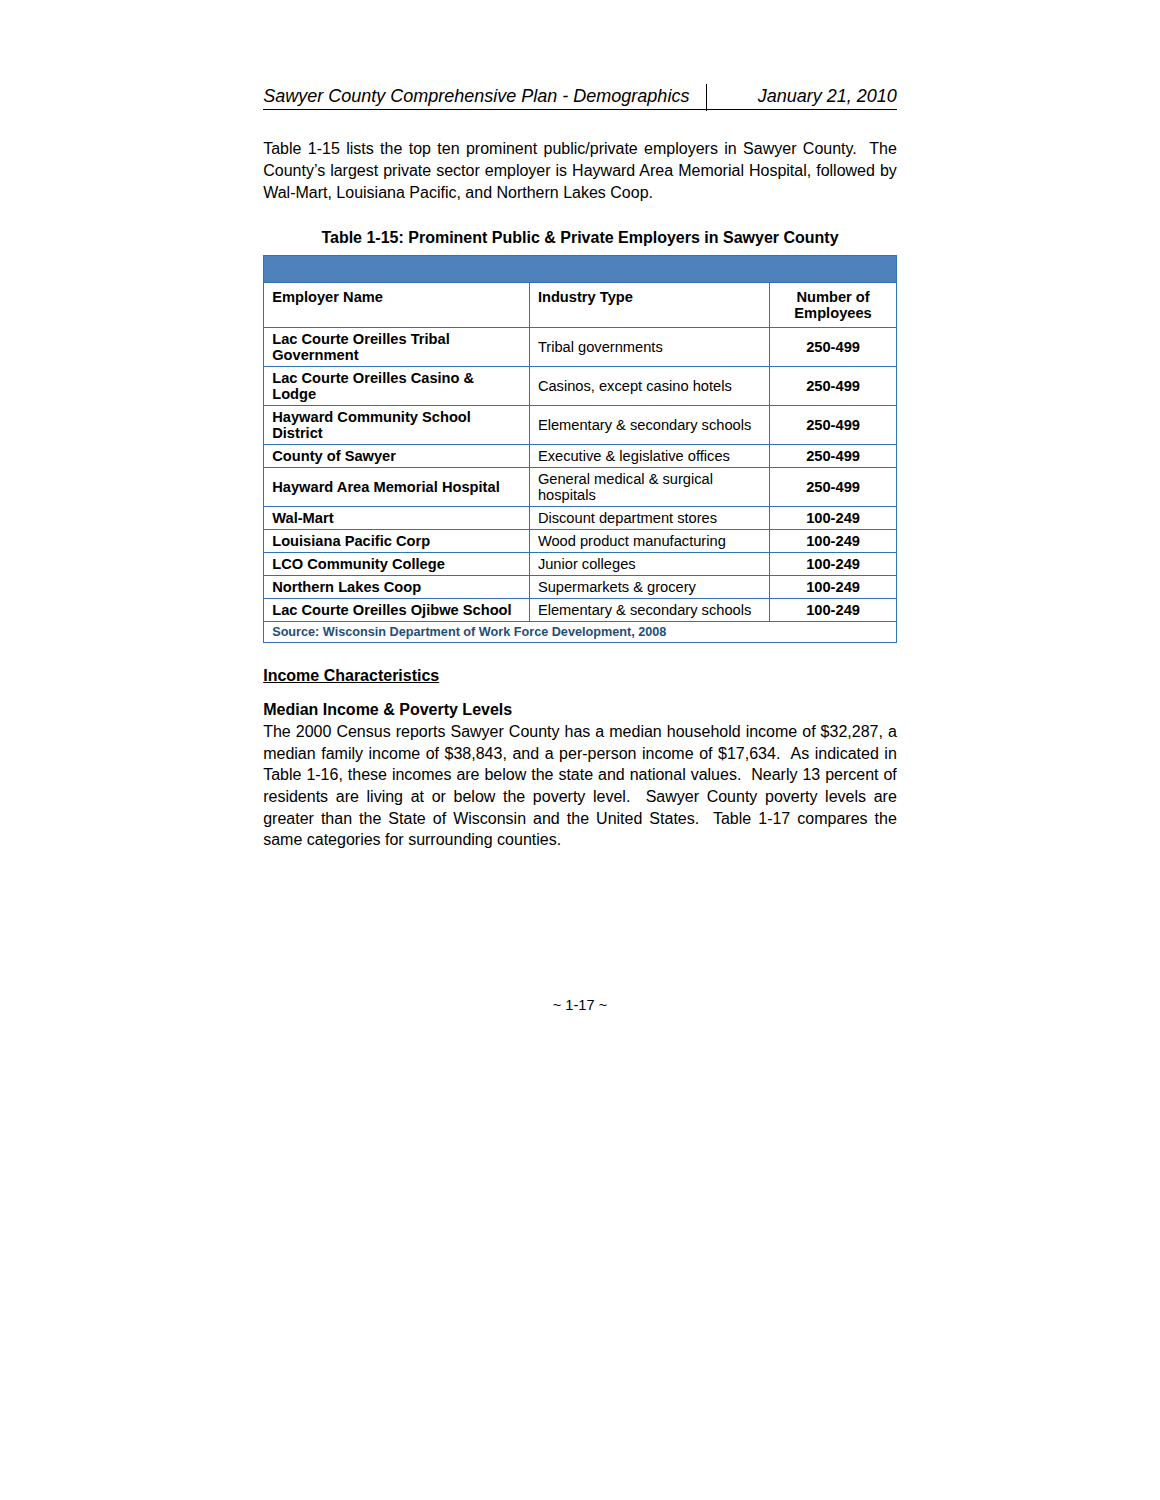Sawyer County Comprehensive Plan - Demographics
January 21, 2010
Table 1-15 lists the top ten prominent public/private employers in Sawyer County. The County’s largest private sector employer is Hayward Area Memorial Hospital, followed by Wal-Mart, Louisiana Pacific, and Northern Lakes Coop.
Table 1-15: Prominent Public & Private Employers in Sawyer County
| Employer Name | Industry Type | Number of Employees |
| --- | --- | --- |
| Lac Courte Oreilles Tribal Government | Tribal governments | 250-499 |
| Lac Courte Oreilles Casino & Lodge | Casinos, except casino hotels | 250-499 |
| Hayward Community School District | Elementary & secondary schools | 250-499 |
| County of Sawyer | Executive & legislative offices | 250-499 |
| Hayward Area Memorial Hospital | General medical & surgical hospitals | 250-499 |
| Wal-Mart | Discount department stores | 100-249 |
| Louisiana Pacific Corp | Wood product manufacturing | 100-249 |
| LCO Community College | Junior colleges | 100-249 |
| Northern Lakes Coop | Supermarkets & grocery | 100-249 |
| Lac Courte Oreilles Ojibwe School | Elementary & secondary schools | 100-249 |
| Source: Wisconsin Department of Work Force Development, 2008 |
Income Characteristics
Median Income & Poverty Levels
The 2000 Census reports Sawyer County has a median household income of $32,287, a median family income of $38,843, and a per-person income of $17,634. As indicated in Table 1-16, these incomes are below the state and national values. Nearly 13 percent of residents are living at or below the poverty level. Sawyer County poverty levels are greater than the State of Wisconsin and the United States. Table 1-17 compares the same categories for surrounding counties.
~ 1-17 ~